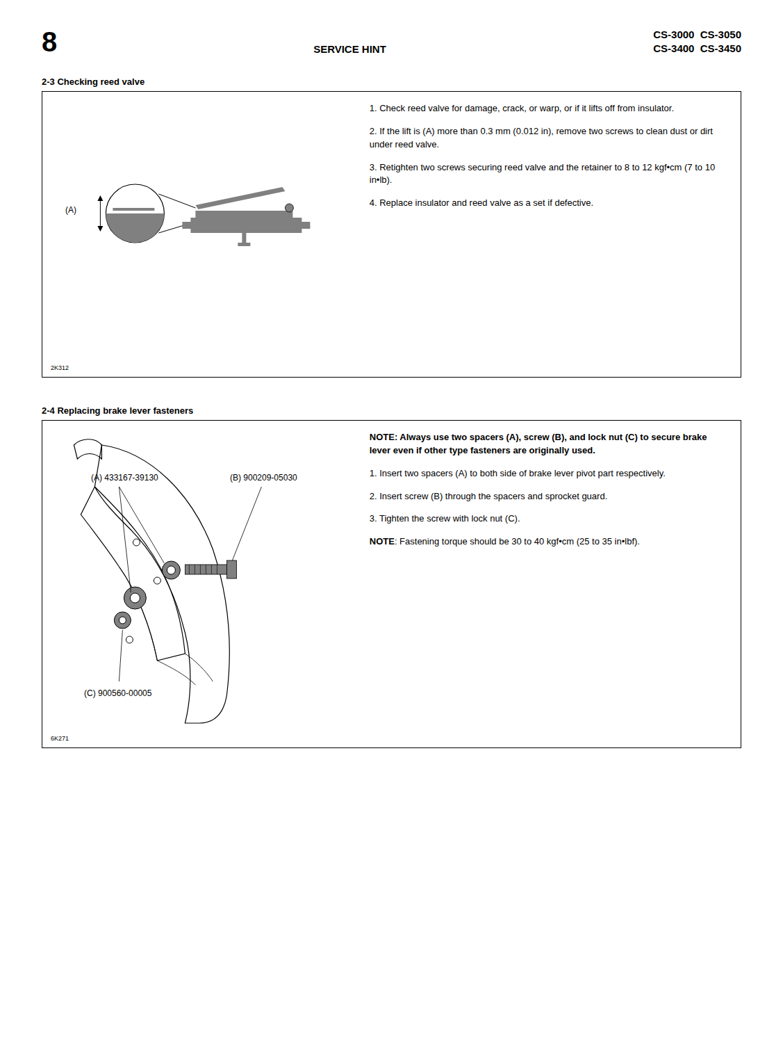8
SERVICE HINT
CS-3000 CS-3050
CS-3400 CS-3450
2-3 Checking reed valve
(A)
2K312
1. Check reed valve for damage, crack, or warp, or if it lifts off from insulator.
2. If the lift is (A) more than 0.3 mm (0.012 in), remove two screws to clean dust or dirt under reed valve.
3. Retighten two screws securing reed valve and the retainer to 8 to 12 kgf•cm (7 to 10 in•lb).
4. Replace insulator and reed valve as a set if defective.
2-4 Replacing brake lever fasteners
(A) 433167-39130 (B) 900209-05030 (C) 900560-00005
6K271
NOTE: Always use two spacers (A), screw (B), and lock nut (C) to secure brake lever even if other type fasteners are originally used.
1. Insert two spacers (A) to both side of brake lever pivot part respectively.
2. Insert screw (B) through the spacers and sprocket guard.
3. Tighten the screw with lock nut (C).
NOTE: Fastening torque should be 30 to 40 kgf•cm (25 to 35 in•lbf).